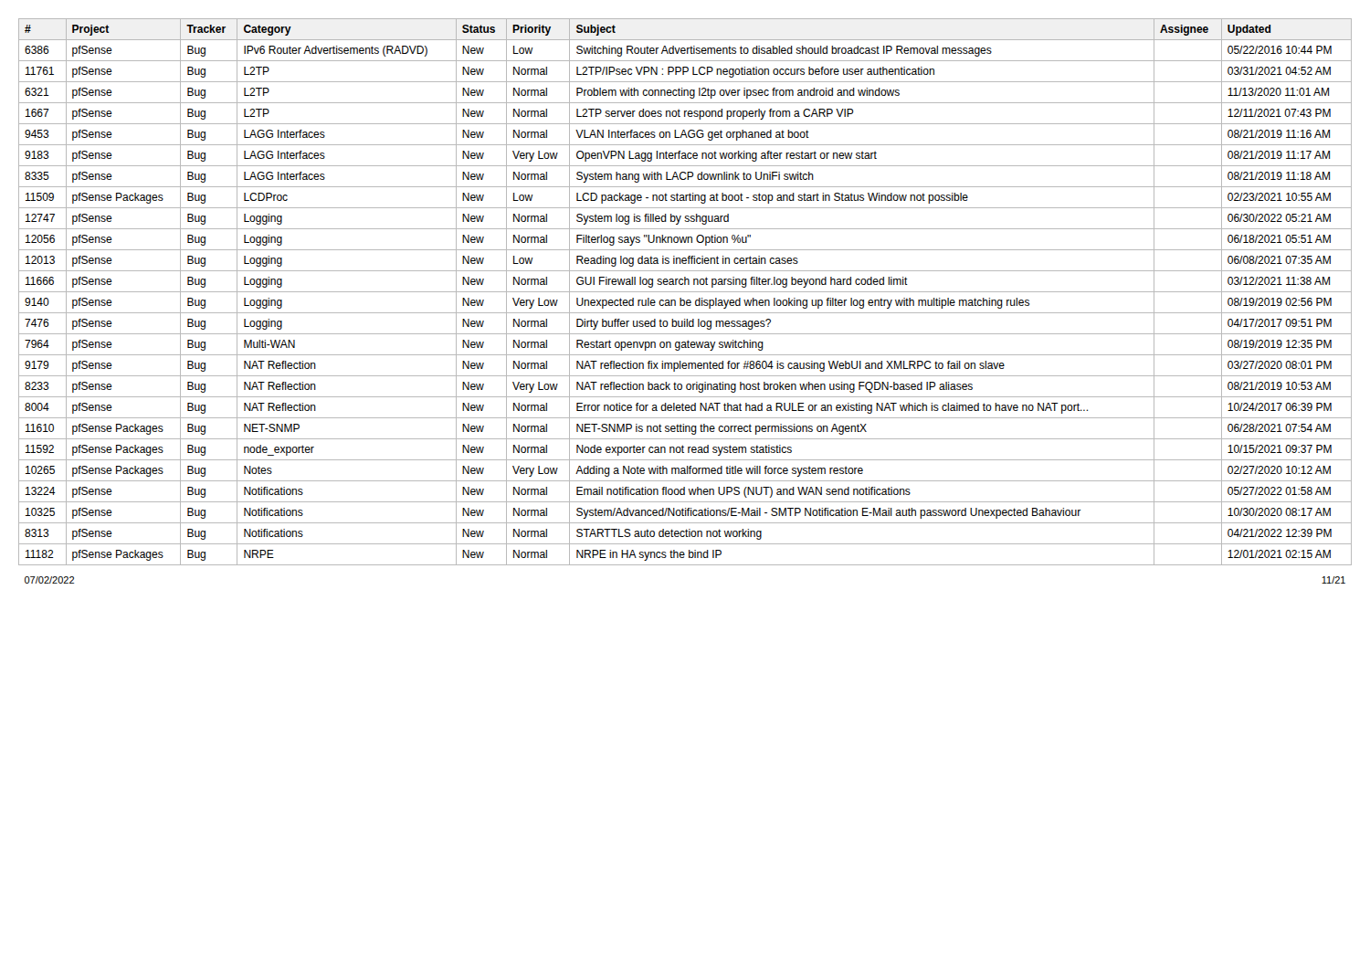| # | Project | Tracker | Category | Status | Priority | Subject | Assignee | Updated |
| --- | --- | --- | --- | --- | --- | --- | --- | --- |
| 6386 | pfSense | Bug | IPv6 Router Advertisements (RADVD) | New | Low | Switching Router Advertisements to disabled should broadcast IP Removal messages | | 05/22/2016 10:44 PM |
| 11761 | pfSense | Bug | L2TP | New | Normal | L2TP/IPsec VPN : PPP LCP negotiation occurs before user authentication | | 03/31/2021 04:52 AM |
| 6321 | pfSense | Bug | L2TP | New | Normal | Problem with connecting l2tp over ipsec from android and windows | | 11/13/2020 11:01 AM |
| 1667 | pfSense | Bug | L2TP | New | Normal | L2TP server does not respond properly from a CARP VIP | | 12/11/2021 07:43 PM |
| 9453 | pfSense | Bug | LAGG Interfaces | New | Normal | VLAN Interfaces on LAGG get orphaned at boot | | 08/21/2019 11:16 AM |
| 9183 | pfSense | Bug | LAGG Interfaces | New | Very Low | OpenVPN Lagg Interface not working after restart or new start | | 08/21/2019 11:17 AM |
| 8335 | pfSense | Bug | LAGG Interfaces | New | Normal | System hang with LACP downlink to UniFi switch | | 08/21/2019 11:18 AM |
| 11509 | pfSense Packages | Bug | LCDProc | New | Low | LCD package - not starting at boot - stop and start in Status Window not possible | | 02/23/2021 10:55 AM |
| 12747 | pfSense | Bug | Logging | New | Normal | System log is filled by sshguard | | 06/30/2022 05:21 AM |
| 12056 | pfSense | Bug | Logging | New | Normal | Filterlog says "Unknown Option %u" | | 06/18/2021 05:51 AM |
| 12013 | pfSense | Bug | Logging | New | Low | Reading log data is inefficient in certain cases | | 06/08/2021 07:35 AM |
| 11666 | pfSense | Bug | Logging | New | Normal | GUI Firewall log search not parsing filter.log beyond hard coded limit | | 03/12/2021 11:38 AM |
| 9140 | pfSense | Bug | Logging | New | Very Low | Unexpected rule can be displayed when looking up filter log entry with multiple matching rules | | 08/19/2019 02:56 PM |
| 7476 | pfSense | Bug | Logging | New | Normal | Dirty buffer used to build log messages? | | 04/17/2017 09:51 PM |
| 7964 | pfSense | Bug | Multi-WAN | New | Normal | Restart openvpn on gateway switching | | 08/19/2019 12:35 PM |
| 9179 | pfSense | Bug | NAT Reflection | New | Normal | NAT reflection fix implemented for #8604 is causing WebUI and XMLRPC to fail on slave | | 03/27/2020 08:01 PM |
| 8233 | pfSense | Bug | NAT Reflection | New | Very Low | NAT reflection back to originating host broken when using FQDN-based IP aliases | | 08/21/2019 10:53 AM |
| 8004 | pfSense | Bug | NAT Reflection | New | Normal | Error notice for a deleted NAT that had a RULE or an existing NAT which is claimed to have no NAT port... | | 10/24/2017 06:39 PM |
| 11610 | pfSense Packages | Bug | NET-SNMP | New | Normal | NET-SNMP is not setting the correct permissions on AgentX | | 06/28/2021 07:54 AM |
| 11592 | pfSense Packages | Bug | node_exporter | New | Normal | Node exporter can not read system statistics | | 10/15/2021 09:37 PM |
| 10265 | pfSense Packages | Bug | Notes | New | Very Low | Adding a Note with malformed title will force system restore | | 02/27/2020 10:12 AM |
| 13224 | pfSense | Bug | Notifications | New | Normal | Email notification flood when UPS (NUT) and WAN send notifications | | 05/27/2022 01:58 AM |
| 10325 | pfSense | Bug | Notifications | New | Normal | System/Advanced/Notifications/E-Mail - SMTP Notification E-Mail auth password Unexpected Bahaviour | | 10/30/2020 08:17 AM |
| 8313 | pfSense | Bug | Notifications | New | Normal | STARTTLS auto detection not working | | 04/21/2022 12:39 PM |
| 11182 | pfSense Packages | Bug | NRPE | New | Normal | NRPE in HA syncs the bind IP | | 12/01/2021 02:15 AM |
| 07/02/2022 | 11/21 |